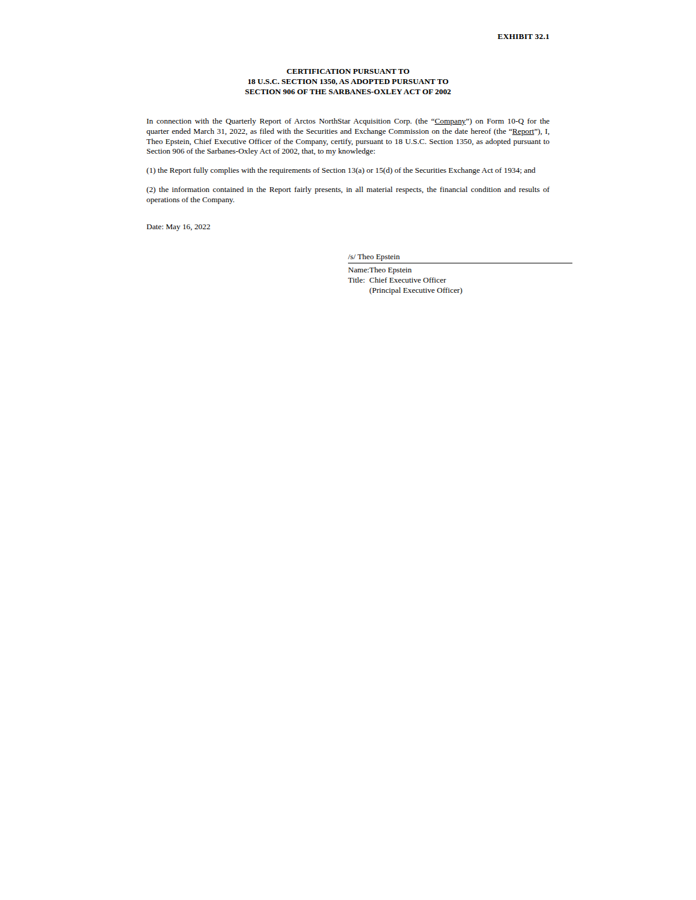EXHIBIT 32.1
CERTIFICATION PURSUANT TO
18 U.S.C. SECTION 1350, AS ADOPTED PURSUANT TO
SECTION 906 OF THE SARBANES-OXLEY ACT OF 2002
In connection with the Quarterly Report of Arctos NorthStar Acquisition Corp. (the “Company”) on Form 10-Q for the quarter ended March 31, 2022, as filed with the Securities and Exchange Commission on the date hereof (the “Report”), I, Theo Epstein, Chief Executive Officer of the Company, certify, pursuant to 18 U.S.C. Section 1350, as adopted pursuant to Section 906 of the Sarbanes-Oxley Act of 2002, that, to my knowledge:
(1) the Report fully complies with the requirements of Section 13(a) or 15(d) of the Securities Exchange Act of 1934; and
(2) the information contained in the Report fairly presents, in all material respects, the financial condition and results of operations of the Company.
Date: May 16, 2022
/s/ Theo Epstein
| Name: | Theo Epstein |
| Title: | Chief Executive Officer |
| | (Principal Executive Officer) |